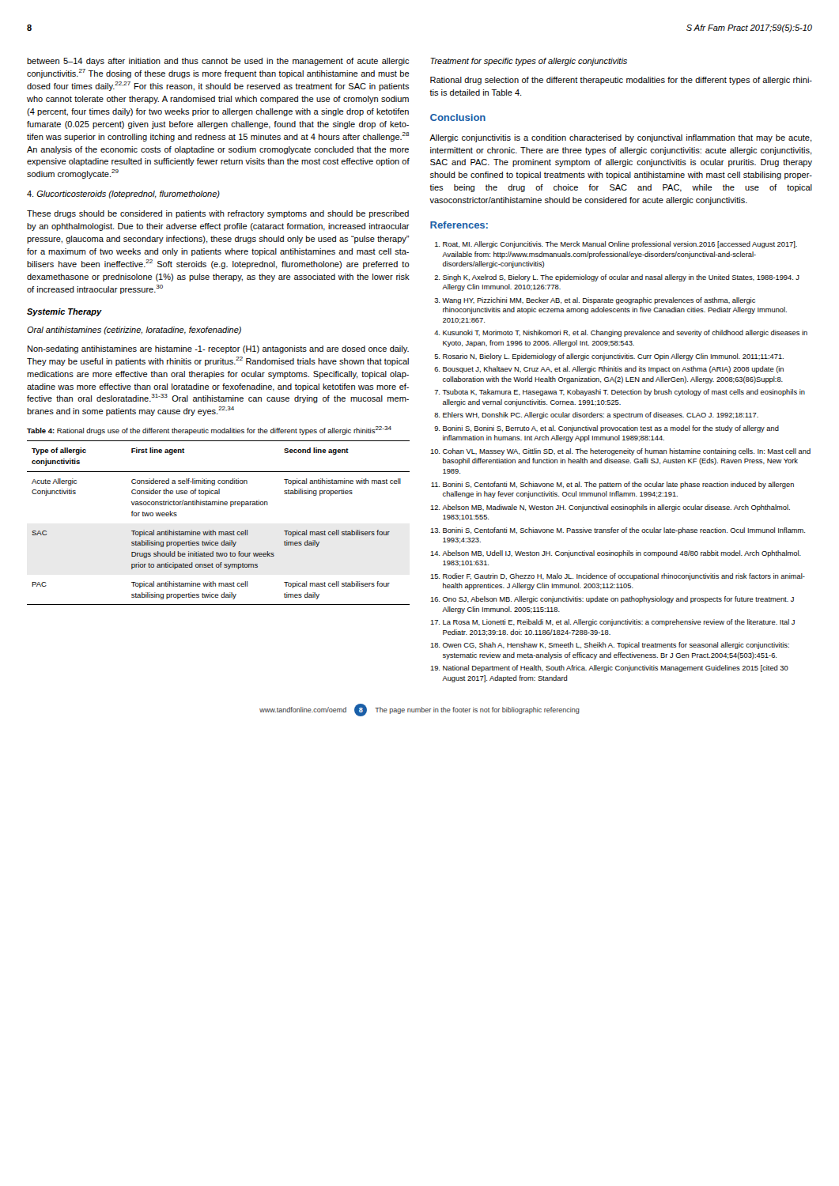8 S Afr Fam Pract 2017;59(5):5-10
between 5–14 days after initiation and thus cannot be used in the management of acute allergic conjunctivitis.27 The dosing of these drugs is more frequent than topical antihistamine and must be dosed four times daily.22,27 For this reason, it should be reserved as treatment for SAC in patients who cannot tolerate other therapy. A randomised trial which compared the use of cromolyn sodium (4 percent, four times daily) for two weeks prior to allergen challenge with a single drop of ketotifen fumarate (0.025 percent) given just before allergen challenge, found that the single drop of ketotifen was superior in controlling itching and redness at 15 minutes and at 4 hours after challenge.28 An analysis of the economic costs of olaptadine or sodium cromoglycate concluded that the more expensive olaptadine resulted in sufficiently fewer return visits than the most cost effective option of sodium cromoglycate.29
4. Glucorticosteroids (loteprednol, flurometholone)
These drugs should be considered in patients with refractory symptoms and should be prescribed by an ophthalmologist. Due to their adverse effect profile (cataract formation, increased intraocular pressure, glaucoma and secondary infections), these drugs should only be used as “pulse therapy” for a maximum of two weeks and only in patients where topical antihistamines and mast cell stabilisers have been ineffective.22 Soft steroids (e.g. loteprednol, flurometholone) are preferred to dexamethasone or prednisolone (1%) as pulse therapy, as they are associated with the lower risk of increased intraocular pressure.30
Systemic Therapy
Oral antihistamines (cetirizine, loratadine, fexofenadine)
Non-sedating antihistamines are histamine -1- receptor (H1) antagonists and are dosed once daily. They may be useful in patients with rhinitis or pruritus.22 Randomised trials have shown that topical medications are more effective than oral therapies for ocular symptoms. Specifically, topical olapatadine was more effective than oral loratadine or fexofenadine, and topical ketotifen was more effective than oral desloratadine.31-33 Oral antihistamine can cause drying of the mucosal membranes and in some patients may cause dry eyes.22,34
Table 4: Rational drugs use of the different therapeutic modalities for the different types of allergic rhinitis 22-34
| Type of allergic conjunctivitis | First line agent | Second line agent |
| --- | --- | --- |
| Acute Allergic Conjunctivitis | Considered a self-limiting condition Consider the use of topical vasoconstrictor/antihistamine preparation for two weeks | Topical antihistamine with mast cell stabilising properties |
| SAC | Topical antihistamine with mast cell stabilising properties twice daily Drugs should be initiated two to four weeks prior to anticipated onset of symptoms | Topical mast cell stabilisers four times daily |
| PAC | Topical antihistamine with mast cell stabilising properties twice daily | Topical mast cell stabilisers four times daily |
Treatment for specific types of allergic conjunctivitis
Rational drug selection of the different therapeutic modalities for the different types of allergic rhinitis is detailed in Table 4.
Conclusion
Allergic conjunctivitis is a condition characterised by conjunctival inflammation that may be acute, intermittent or chronic. There are three types of allergic conjunctivitis: acute allergic conjunctivitis, SAC and PAC. The prominent symptom of allergic conjunctivitis is ocular pruritis. Drug therapy should be confined to topical treatments with topical antihistamine with mast cell stabilising properties being the drug of choice for SAC and PAC, while the use of topical vasoconstrictor/antihistamine should be considered for acute allergic conjunctivitis.
References:
Roat, MI. Allergic Conjuncitivis. The Merck Manual Online professional version.2016 [accessed August 2017]. Available from: http://www.msdmanuals.com/professional/eye-disorders/conjunctival-and-scleral-disorders/allergic-conjunctivitis)
Singh K, Axelrod S, Bielory L. The epidemiology of ocular and nasal allergy in the United States, 1988-1994. J Allergy Clin Immunol. 2010;126:778.
Wang HY, Pizzichini MM, Becker AB, et al. Disparate geographic prevalences of asthma, allergic rhinoconjunctivitis and atopic eczema among adolescents in five Canadian cities. Pediatr Allergy Immunol. 2010;21:867.
Kusunoki T, Morimoto T, Nishikomori R, et al. Changing prevalence and severity of childhood allergic diseases in Kyoto, Japan, from 1996 to 2006. Allergol Int. 2009;58:543.
Rosario N, Bielory L. Epidemiology of allergic conjunctivitis. Curr Opin Allergy Clin Immunol. 2011;11:471.
Bousquet J, Khaltaev N, Cruz AA, et al. Allergic Rhinitis and its Impact on Asthma (ARIA) 2008 update (in collaboration with the World Health Organization, GA(2) LEN and AllerGen). Allergy. 2008;63(86)Suppl:8.
Tsubota K, Takamura E, Hasegawa T, Kobayashi T. Detection by brush cytology of mast cells and eosinophils in allergic and vernal conjunctivitis. Cornea. 1991;10:525.
Ehlers WH, Donshik PC. Allergic ocular disorders: a spectrum of diseases. CLAO J. 1992;18:117.
Bonini S, Bonini S, Berruto A, et al. Conjunctival provocation test as a model for the study of allergy and inflammation in humans. Int Arch Allergy Appl Immunol 1989;88:144.
Cohan VL, Massey WA, Gittlin SD, et al. The heterogeneity of human histamine containing cells. In: Mast cell and basophil differentiation and function in health and disease. Galli SJ, Austen KF (Eds). Raven Press, New York 1989.
Bonini S, Centofanti M, Schiavone M, et al. The pattern of the ocular late phase reaction induced by allergen challenge in hay fever conjunctivitis. Ocul Immunol Inflamm. 1994;2:191.
Abelson MB, Madiwale N, Weston JH. Conjunctival eosinophils in allergic ocular disease. Arch Ophthalmol. 1983;101:555.
Bonini S, Centofanti M, Schiavone M. Passive transfer of the ocular late-phase reaction. Ocul Immunol Inflamm. 1993;4:323.
Abelson MB, Udell IJ, Weston JH. Conjunctival eosinophils in compound 48/80 rabbit model. Arch Ophthalmol. 1983;101:631.
Rodier F, Gautrin D, Ghezzo H, Malo JL. Incidence of occupational rhinoconjunctivitis and risk factors in animal-health apprentices. J Allergy Clin Immunol. 2003;112:1105.
Ono SJ, Abelson MB. Allergic conjunctivitis: update on pathophysiology and prospects for future treatment. J Allergy Clin Immunol. 2005;115:118.
La Rosa M, Lionetti E, Reibaldi M, et al. Allergic conjunctivitis: a comprehensive review of the literature. Ital J Pediatr. 2013;39:18. doi: 10.1186/1824-7288-39-18.
Owen CG, Shah A, Henshaw K, Smeeth L, Sheikh A. Topical treatments for seasonal allergic conjunctivitis: systematic review and meta-analysis of efficacy and effectiveness. Br J Gen Pract.2004;54(503):451-6.
National Department of Health, South Africa. Allergic Conjunctivitis Management Guidelines 2015 [cited 30 August 2017]. Adapted from: Standard
www.tandfonline.com/oemd 8 The page number in the footer is not for bibliographic referencing